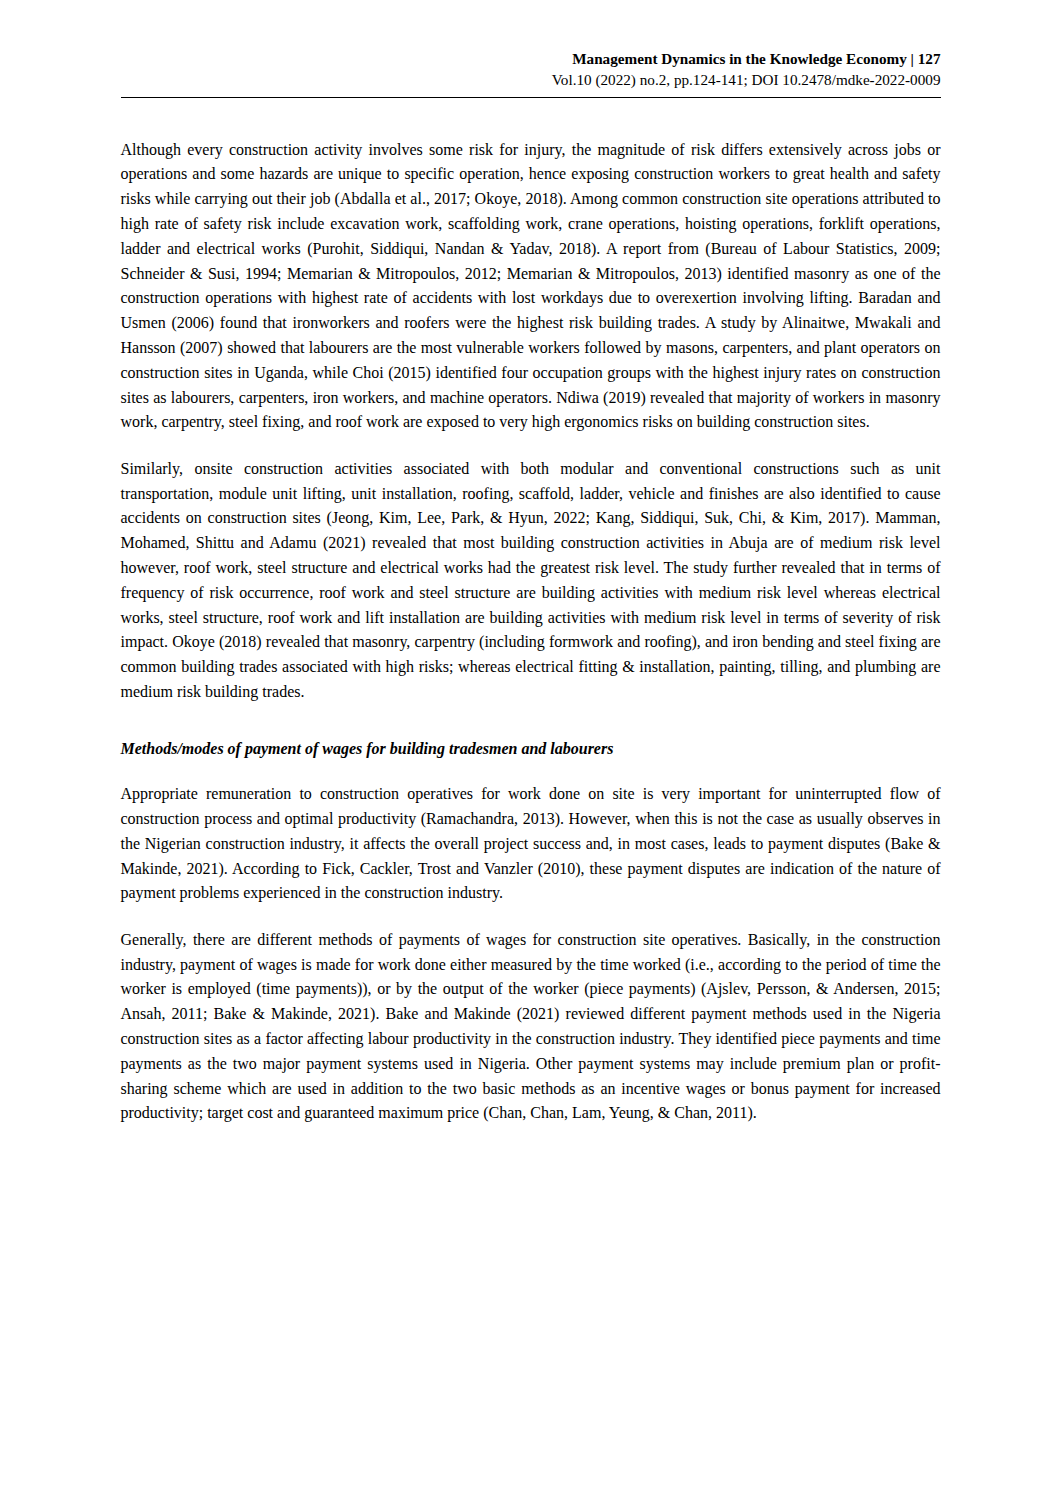Management Dynamics in the Knowledge Economy | 127
Vol.10 (2022) no.2, pp.124-141; DOI 10.2478/mdke-2022-0009
Although every construction activity involves some risk for injury, the magnitude of risk differs extensively across jobs or operations and some hazards are unique to specific operation, hence exposing construction workers to great health and safety risks while carrying out their job (Abdalla et al., 2017; Okoye, 2018). Among common construction site operations attributed to high rate of safety risk include excavation work, scaffolding work, crane operations, hoisting operations, forklift operations, ladder and electrical works (Purohit, Siddiqui, Nandan & Yadav, 2018). A report from (Bureau of Labour Statistics, 2009; Schneider & Susi, 1994; Memarian & Mitropoulos, 2012; Memarian & Mitropoulos, 2013) identified masonry as one of the construction operations with highest rate of accidents with lost workdays due to overexertion involving lifting. Baradan and Usmen (2006) found that ironworkers and roofers were the highest risk building trades. A study by Alinaitwe, Mwakali and Hansson (2007) showed that labourers are the most vulnerable workers followed by masons, carpenters, and plant operators on construction sites in Uganda, while Choi (2015) identified four occupation groups with the highest injury rates on construction sites as labourers, carpenters, iron workers, and machine operators. Ndiwa (2019) revealed that majority of workers in masonry work, carpentry, steel fixing, and roof work are exposed to very high ergonomics risks on building construction sites.
Similarly, onsite construction activities associated with both modular and conventional constructions such as unit transportation, module unit lifting, unit installation, roofing, scaffold, ladder, vehicle and finishes are also identified to cause accidents on construction sites (Jeong, Kim, Lee, Park, & Hyun, 2022; Kang, Siddiqui, Suk, Chi, & Kim, 2017). Mamman, Mohamed, Shittu and Adamu (2021) revealed that most building construction activities in Abuja are of medium risk level however, roof work, steel structure and electrical works had the greatest risk level. The study further revealed that in terms of frequency of risk occurrence, roof work and steel structure are building activities with medium risk level whereas electrical works, steel structure, roof work and lift installation are building activities with medium risk level in terms of severity of risk impact. Okoye (2018) revealed that masonry, carpentry (including formwork and roofing), and iron bending and steel fixing are common building trades associated with high risks; whereas electrical fitting & installation, painting, tilling, and plumbing are medium risk building trades.
Methods/modes of payment of wages for building tradesmen and labourers
Appropriate remuneration to construction operatives for work done on site is very important for uninterrupted flow of construction process and optimal productivity (Ramachandra, 2013). However, when this is not the case as usually observes in the Nigerian construction industry, it affects the overall project success and, in most cases, leads to payment disputes (Bake & Makinde, 2021). According to Fick, Cackler, Trost and Vanzler (2010), these payment disputes are indication of the nature of payment problems experienced in the construction industry.
Generally, there are different methods of payments of wages for construction site operatives. Basically, in the construction industry, payment of wages is made for work done either measured by the time worked (i.e., according to the period of time the worker is employed (time payments)), or by the output of the worker (piece payments) (Ajslev, Persson, & Andersen, 2015; Ansah, 2011; Bake & Makinde, 2021). Bake and Makinde (2021) reviewed different payment methods used in the Nigeria construction sites as a factor affecting labour productivity in the construction industry. They identified piece payments and time payments as the two major payment systems used in Nigeria. Other payment systems may include premium plan or profit-sharing scheme which are used in addition to the two basic methods as an incentive wages or bonus payment for increased productivity; target cost and guaranteed maximum price (Chan, Chan, Lam, Yeung, & Chan, 2011).